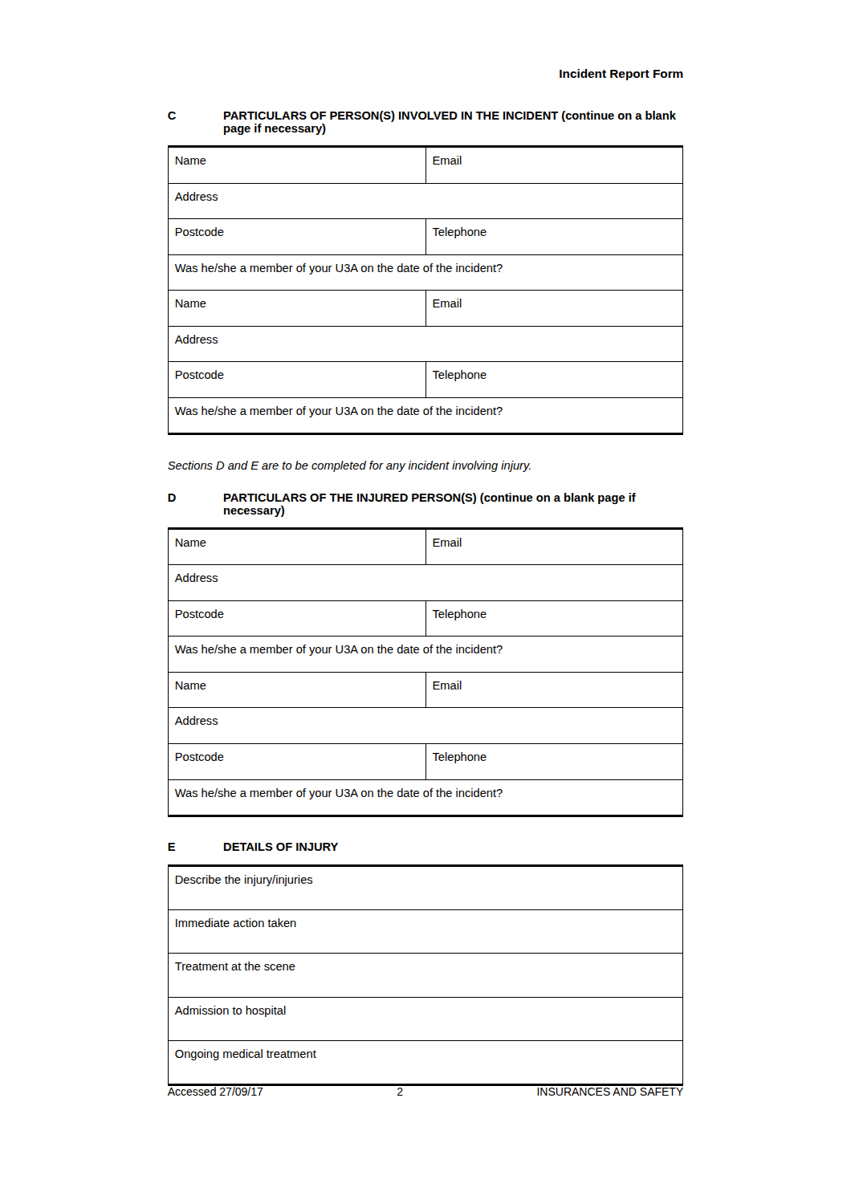Incident Report Form
C PARTICULARS OF PERSON(S) INVOLVED IN THE INCIDENT (continue on a blank page if necessary)
| Name | Email |
| Address |
| Postcode | Telephone |
| Was he/she a member of your U3A on the date of the incident? |
| Name | Email |
| Address |
| Postcode | Telephone |
| Was he/she a member of your U3A on the date of the incident? |
Sections D and E are to be completed for any incident involving injury.
D PARTICULARS OF THE INJURED PERSON(S) (continue on a blank page if necessary)
| Name | Email |
| Address |
| Postcode | Telephone |
| Was he/she a member of your U3A on the date of the incident? |
| Name | Email |
| Address |
| Postcode | Telephone |
| Was he/she a member of your U3A on the date of the incident? |
E DETAILS OF INJURY
| Describe the injury/injuries |
| Immediate action taken |
| Treatment at the scene |
| Admission to hospital |
| Ongoing medical treatment |
Accessed 27/09/17
2
INSURANCES AND SAFETY